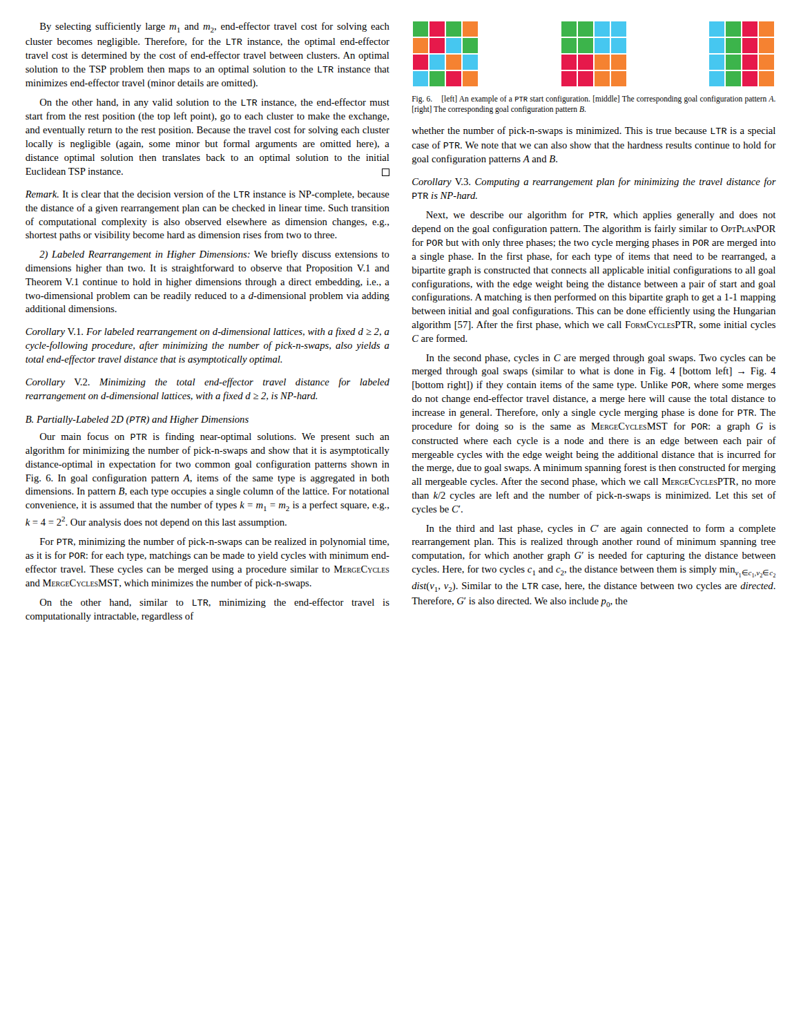By selecting sufficiently large m1 and m2, end-effector travel cost for solving each cluster becomes negligible. Therefore, for the LTR instance, the optimal end-effector travel cost is determined by the cost of end-effector travel between clusters. An optimal solution to the TSP problem then maps to an optimal solution to the LTR instance that minimizes end-effector travel (minor details are omitted).
On the other hand, in any valid solution to the LTR instance, the end-effector must start from the rest position (the top left point), go to each cluster to make the exchange, and eventually return to the rest position. Because the travel cost for solving each cluster locally is negligible (again, some minor but formal arguments are omitted here), a distance optimal solution then translates back to an optimal solution to the initial Euclidean TSP instance.
Remark. It is clear that the decision version of the LTR instance is NP-complete, because the distance of a given rearrangement plan can be checked in linear time. Such transition of computational complexity is also observed elsewhere as dimension changes, e.g., shortest paths or visibility become hard as dimension rises from two to three.
2) Labeled Rearrangement in Higher Dimensions: We briefly discuss extensions to dimensions higher than two. It is straightforward to observe that Proposition V.1 and Theorem V.1 continue to hold in higher dimensions through a direct embedding, i.e., a two-dimensional problem can be readily reduced to a d-dimensional problem via adding additional dimensions.
Corollary V.1. For labeled rearrangement on d-dimensional lattices, with a fixed d ≥ 2, a cycle-following procedure, after minimizing the number of pick-n-swaps, also yields a total end-effector travel distance that is asymptotically optimal.
Corollary V.2. Minimizing the total end-effector travel distance for labeled rearrangement on d-dimensional lattices, with a fixed d ≥ 2, is NP-hard.
B. Partially-Labeled 2D (PTR) and Higher Dimensions
Our main focus on PTR is finding near-optimal solutions. We present such an algorithm for minimizing the number of pick-n-swaps and show that it is asymptotically distance-optimal in expectation for two common goal configuration patterns shown in Fig. 6. In goal configuration pattern A, items of the same type is aggregated in both dimensions. In pattern B, each type occupies a single column of the lattice. For notational convenience, it is assumed that the number of types k = m1 = m2 is a perfect square, e.g., k = 4 = 22. Our analysis does not depend on this last assumption.
For PTR, minimizing the number of pick-n-swaps can be realized in polynomial time, as it is for POR: for each type, matchings can be made to yield cycles with minimum end-effector travel. These cycles can be merged using a procedure similar to MergeCycles and MergeCyclesMST, which minimizes the number of pick-n-swaps.
On the other hand, similar to LTR, minimizing the end-effector travel is computationally intractable, regardless of
Fig. 6. [left] An example of a PTR start configuration. [middle] The corresponding goal configuration pattern A. [right] The corresponding goal configuration pattern B.
whether the number of pick-n-swaps is minimized. This is true because LTR is a special case of PTR. We note that we can also show that the hardness results continue to hold for goal configuration patterns A and B.
Corollary V.3. Computing a rearrangement plan for minimizing the travel distance for PTR is NP-hard.
Next, we describe our algorithm for PTR, which applies generally and does not depend on the goal configuration pattern. The algorithm is fairly similar to OptPlanPOR for POR but with only three phases; the two cycle merging phases in POR are merged into a single phase. In the first phase, for each type of items that need to be rearranged, a bipartite graph is constructed that connects all applicable initial configurations to all goal configurations, with the edge weight being the distance between a pair of start and goal configurations. A matching is then performed on this bipartite graph to get a 1-1 mapping between initial and goal configurations. This can be done efficiently using the Hungarian algorithm [57]. After the first phase, which we call FormCyclesPTR, some initial cycles C are formed.
In the second phase, cycles in C are merged through goal swaps. Two cycles can be merged through goal swaps (similar to what is done in Fig. 4 [bottom left] → Fig. 4 [bottom right]) if they contain items of the same type. Unlike POR, where some merges do not change end-effector travel distance, a merge here will cause the total distance to increase in general. Therefore, only a single cycle merging phase is done for PTR. The procedure for doing so is the same as MergeCyclesMST for POR: a graph G is constructed where each cycle is a node and there is an edge between each pair of mergeable cycles with the edge weight being the additional distance that is incurred for the merge, due to goal swaps. A minimum spanning forest is then constructed for merging all mergeable cycles. After the second phase, which we call MergeCyclesPTR, no more than k/2 cycles are left and the number of pick-n-swaps is minimized. Let this set of cycles be C′.
In the third and last phase, cycles in C′ are again connected to form a complete rearrangement plan. This is realized through another round of minimum spanning tree computation, for which another graph G′ is needed for capturing the distance between cycles. Here, for two cycles c1 and c2, the distance between them is simply minv1∈c1,v2∈c2 dist(v1, v2). Similar to the LTR case, here, the distance between two cycles are directed. Therefore, G′ is also directed. We also include p0, the